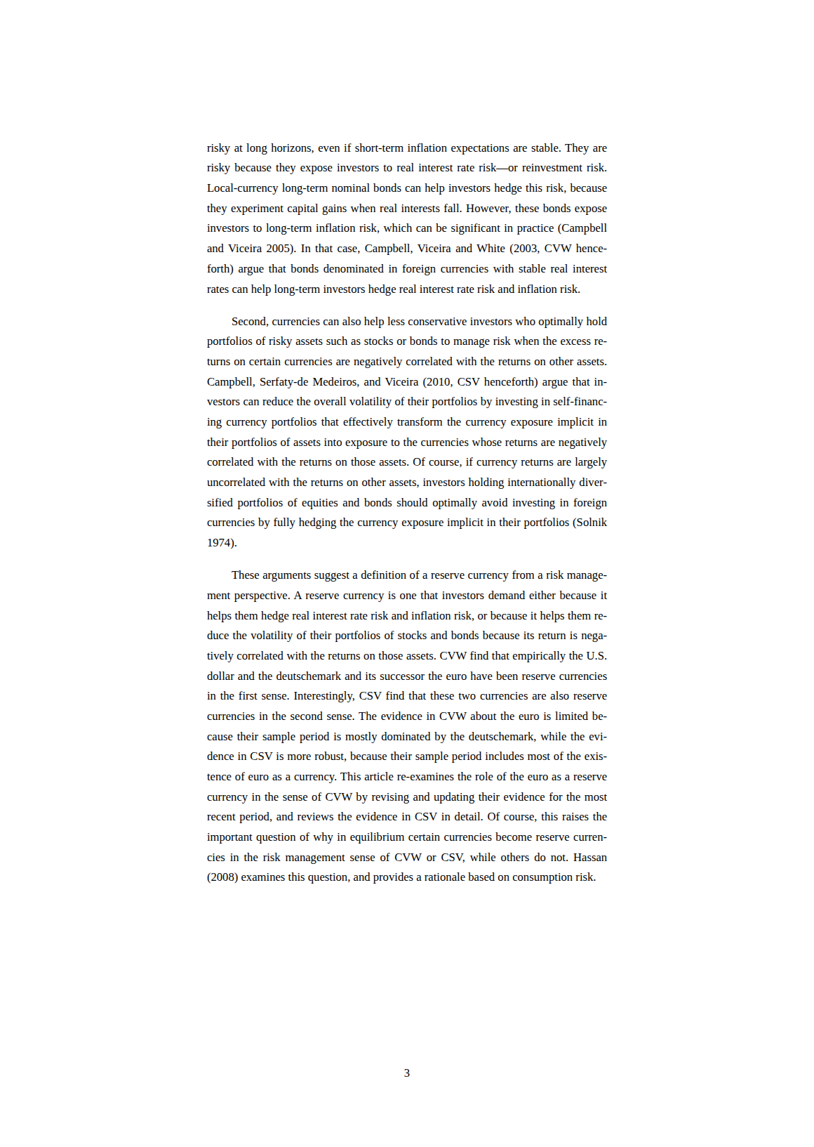risky at long horizons, even if short-term inflation expectations are stable. They are risky because they expose investors to real interest rate risk—or reinvestment risk. Local-currency long-term nominal bonds can help investors hedge this risk, because they experiment capital gains when real interests fall. However, these bonds expose investors to long-term inflation risk, which can be significant in practice (Campbell and Viceira 2005). In that case, Campbell, Viceira and White (2003, CVW henceforth) argue that bonds denominated in foreign currencies with stable real interest rates can help long-term investors hedge real interest rate risk and inflation risk.
Second, currencies can also help less conservative investors who optimally hold portfolios of risky assets such as stocks or bonds to manage risk when the excess returns on certain currencies are negatively correlated with the returns on other assets. Campbell, Serfaty-de Medeiros, and Viceira (2010, CSV henceforth) argue that investors can reduce the overall volatility of their portfolios by investing in self-financing currency portfolios that effectively transform the currency exposure implicit in their portfolios of assets into exposure to the currencies whose returns are negatively correlated with the returns on those assets. Of course, if currency returns are largely uncorrelated with the returns on other assets, investors holding internationally diversified portfolios of equities and bonds should optimally avoid investing in foreign currencies by fully hedging the currency exposure implicit in their portfolios (Solnik 1974).
These arguments suggest a definition of a reserve currency from a risk management perspective. A reserve currency is one that investors demand either because it helps them hedge real interest rate risk and inflation risk, or because it helps them reduce the volatility of their portfolios of stocks and bonds because its return is negatively correlated with the returns on those assets. CVW find that empirically the U.S. dollar and the deutschemark and its successor the euro have been reserve currencies in the first sense. Interestingly, CSV find that these two currencies are also reserve currencies in the second sense. The evidence in CVW about the euro is limited because their sample period is mostly dominated by the deutschemark, while the evidence in CSV is more robust, because their sample period includes most of the existence of euro as a currency. This article re-examines the role of the euro as a reserve currency in the sense of CVW by revising and updating their evidence for the most recent period, and reviews the evidence in CSV in detail. Of course, this raises the important question of why in equilibrium certain currencies become reserve currencies in the risk management sense of CVW or CSV, while others do not. Hassan (2008) examines this question, and provides a rationale based on consumption risk.
3